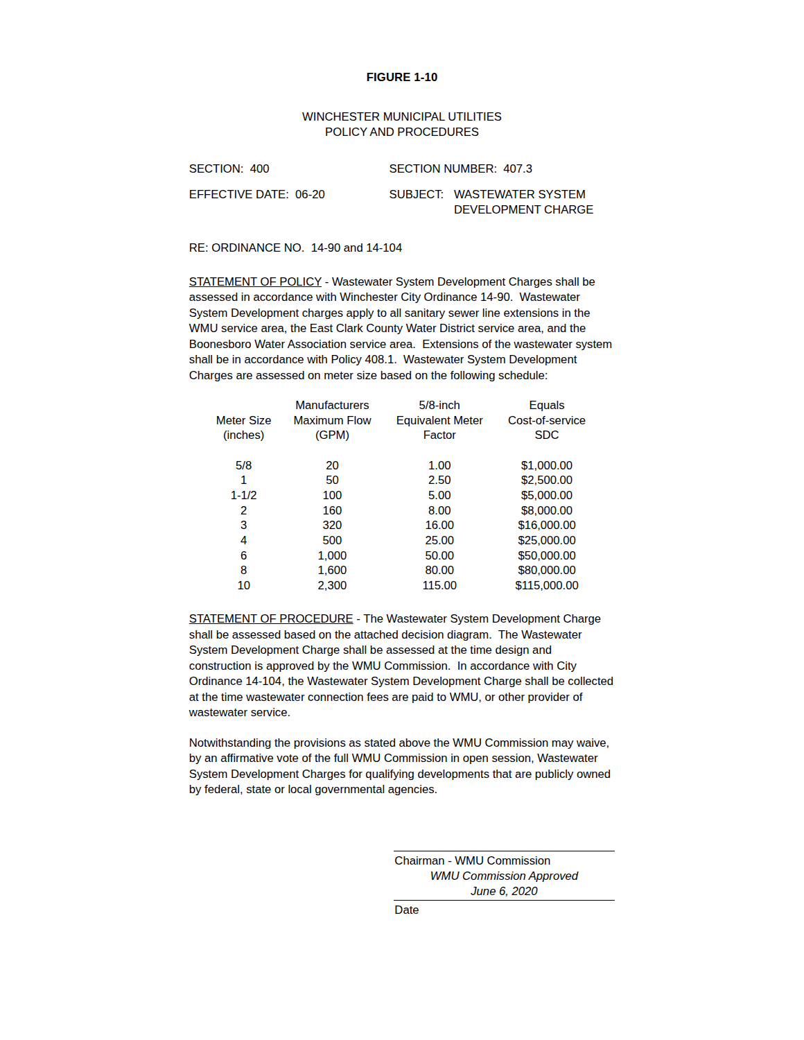FIGURE 1-10
WINCHESTER MUNICIPAL UTILITIES
POLICY AND PROCEDURES
| SECTION: 400 | SECTION NUMBER: 407.3 |
| EFFECTIVE DATE: 06-20 | SUBJECT: WASTEWATER SYSTEM DEVELOPMENT CHARGE |
RE: ORDINANCE NO. 14-90 and 14-104
STATEMENT OF POLICY - Wastewater System Development Charges shall be assessed in accordance with Winchester City Ordinance 14-90. Wastewater System Development charges apply to all sanitary sewer line extensions in the WMU service area, the East Clark County Water District service area, and the Boonesboro Water Association service area. Extensions of the wastewater system shall be in accordance with Policy 408.1. Wastewater System Development Charges are assessed on meter size based on the following schedule:
| Meter Size (inches) | Manufacturers Maximum Flow (GPM) | 5/8-inch Equivalent Meter Factor | Equals Cost-of-service SDC |
| --- | --- | --- | --- |
| 5/8 | 20 | 1.00 | $1,000.00 |
| 1 | 50 | 2.50 | $2,500.00 |
| 1-1/2 | 100 | 5.00 | $5,000.00 |
| 2 | 160 | 8.00 | $8,000.00 |
| 3 | 320 | 16.00 | $16,000.00 |
| 4 | 500 | 25.00 | $25,000.00 |
| 6 | 1,000 | 50.00 | $50,000.00 |
| 8 | 1,600 | 80.00 | $80,000.00 |
| 10 | 2,300 | 115.00 | $115,000.00 |
STATEMENT OF PROCEDURE - The Wastewater System Development Charge shall be assessed based on the attached decision diagram. The Wastewater System Development Charge shall be assessed at the time design and construction is approved by the WMU Commission. In accordance with City Ordinance 14-104, the Wastewater System Development Charge shall be collected at the time wastewater connection fees are paid to WMU, or other provider of wastewater service.
Notwithstanding the provisions as stated above the WMU Commission may waive, by an affirmative vote of the full WMU Commission in open session, Wastewater System Development Charges for qualifying developments that are publicly owned by federal, state or local governmental agencies.
Chairman - WMU Commission
WMU Commission Approved
June 6, 2020
Date